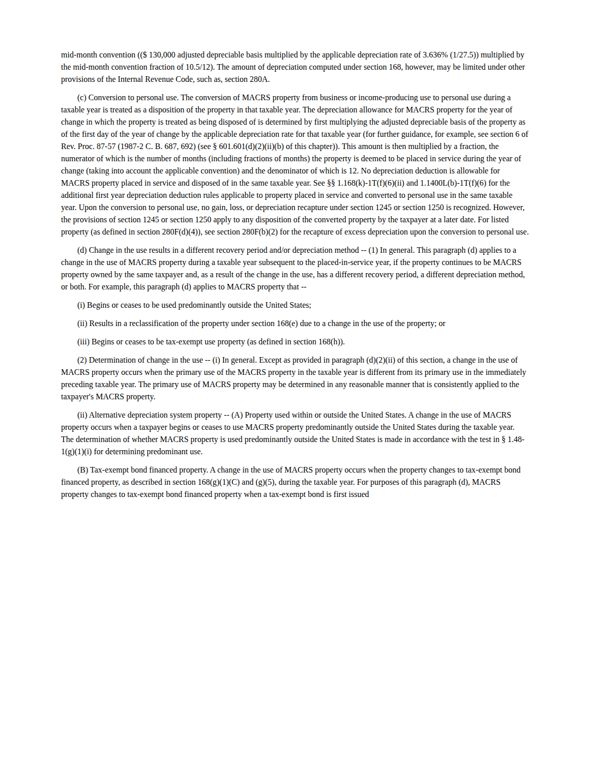mid-month convention (($ 130,000 adjusted depreciable basis multiplied by the applicable depreciation rate of 3.636% (1/27.5)) multiplied by the mid-month convention fraction of 10.5/12). The amount of depreciation computed under section 168, however, may be limited under other provisions of the Internal Revenue Code, such as, section 280A.
(c) Conversion to personal use. The conversion of MACRS property from business or income-producing use to personal use during a taxable year is treated as a disposition of the property in that taxable year. The depreciation allowance for MACRS property for the year of change in which the property is treated as being disposed of is determined by first multiplying the adjusted depreciable basis of the property as of the first day of the year of change by the applicable depreciation rate for that taxable year (for further guidance, for example, see section 6 of Rev. Proc. 87-57 (1987-2 C. B. 687, 692) (see § 601.601(d)(2)(ii)(b) of this chapter)). This amount is then multiplied by a fraction, the numerator of which is the number of months (including fractions of months) the property is deemed to be placed in service during the year of change (taking into account the applicable convention) and the denominator of which is 12. No depreciation deduction is allowable for MACRS property placed in service and disposed of in the same taxable year. See §§ 1.168(k)-1T(f)(6)(ii) and 1.1400L(b)-1T(f)(6) for the additional first year depreciation deduction rules applicable to property placed in service and converted to personal use in the same taxable year. Upon the conversion to personal use, no gain, loss, or depreciation recapture under section 1245 or section 1250 is recognized. However, the provisions of section 1245 or section 1250 apply to any disposition of the converted property by the taxpayer at a later date. For listed property (as defined in section 280F(d)(4)), see section 280F(b)(2) for the recapture of excess depreciation upon the conversion to personal use.
(d) Change in the use results in a different recovery period and/or depreciation method -- (1) In general. This paragraph (d) applies to a change in the use of MACRS property during a taxable year subsequent to the placed-in-service year, if the property continues to be MACRS property owned by the same taxpayer and, as a result of the change in the use, has a different recovery period, a different depreciation method, or both. For example, this paragraph (d) applies to MACRS property that --
(i) Begins or ceases to be used predominantly outside the United States;
(ii) Results in a reclassification of the property under section 168(e) due to a change in the use of the property; or
(iii) Begins or ceases to be tax-exempt use property (as defined in section 168(h)).
(2) Determination of change in the use -- (i) In general. Except as provided in paragraph (d)(2)(ii) of this section, a change in the use of MACRS property occurs when the primary use of the MACRS property in the taxable year is different from its primary use in the immediately preceding taxable year. The primary use of MACRS property may be determined in any reasonable manner that is consistently applied to the taxpayer's MACRS property.
(ii) Alternative depreciation system property -- (A) Property used within or outside the United States. A change in the use of MACRS property occurs when a taxpayer begins or ceases to use MACRS property predominantly outside the United States during the taxable year. The determination of whether MACRS property is used predominantly outside the United States is made in accordance with the test in § 1.48-1(g)(1)(i) for determining predominant use.
(B) Tax-exempt bond financed property. A change in the use of MACRS property occurs when the property changes to tax-exempt bond financed property, as described in section 168(g)(1)(C) and (g)(5), during the taxable year. For purposes of this paragraph (d), MACRS property changes to tax-exempt bond financed property when a tax-exempt bond is first issued